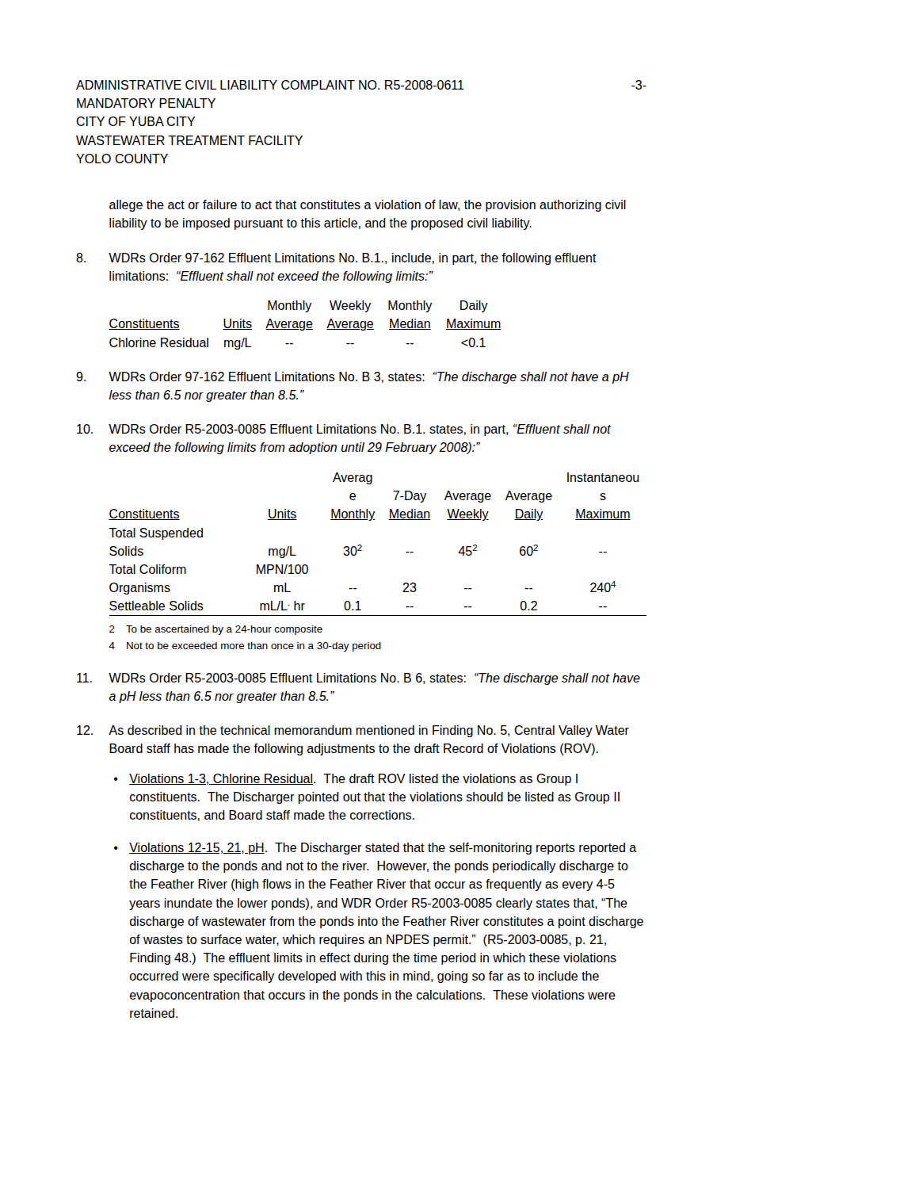-3-
ADMINISTRATIVE CIVIL LIABILITY COMPLAINT NO. R5-2008-0611
MANDATORY PENALTY
CITY OF YUBA CITY
WASTEWATER TREATMENT FACILITY
YOLO COUNTY
allege the act or failure to act that constitutes a violation of law, the provision authorizing civil liability to be imposed pursuant to this article, and the proposed civil liability.
8. WDRs Order 97-162 Effluent Limitations No. B.1., include, in part, the following effluent limitations: “Effluent shall not exceed the following limits:”
| | | Monthly | Weekly | Monthly | Daily |
| --- | --- | --- | --- | --- | --- |
| Constituents | Units | Average | Average | Median | Maximum |
| Chlorine Residual | mg/L | -- | -- | -- | <0.1 |
9. WDRs Order 97-162 Effluent Limitations No. B 3, states: “The discharge shall not have a pH less than 6.5 nor greater than 8.5.”
10. WDRs Order R5-2003-0085 Effluent Limitations No. B.1. states, in part, “Effluent shall not exceed the following limits from adoption until 29 February 2008):”
| | | Averag e | 7-Day | Average | Average | Instantaneou s |
| --- | --- | --- | --- | --- | --- | --- |
| Constituents | Units | Monthly | Median | Weekly | Daily | Maximum |
| Total Suspended Solids | mg/L | 30 2 | -- | 45 2 | 60 2 | -- |
| Total Coliform Organisms | MPN/100 mL | -- | 23 | -- | -- | 240 4 |
| Settleable Solids | mL/L . hr | 0.1 | -- | -- | 0.2 | -- |
2 To be ascertained by a 24-hour composite
4 Not to be exceeded more than once in a 30-day period
11. WDRs Order R5-2003-0085 Effluent Limitations No. B 6, states: “The discharge shall not have a pH less than 6.5 nor greater than 8.5.”
12. As described in the technical memorandum mentioned in Finding No. 5, Central Valley Water Board staff has made the following adjustments to the draft Record of Violations (ROV).
Violations 1-3, Chlorine Residual. The draft ROV listed the violations as Group I constituents. The Discharger pointed out that the violations should be listed as Group II constituents, and Board staff made the corrections.
Violations 12-15, 21, pH. The Discharger stated that the self-monitoring reports reported a discharge to the ponds and not to the river. However, the ponds periodically discharge to the Feather River (high flows in the Feather River that occur as frequently as every 4-5 years inundate the lower ponds), and WDR Order R5-2003-0085 clearly states that, “The discharge of wastewater from the ponds into the Feather River constitutes a point discharge of wastes to surface water, which requires an NPDES permit.” (R5-2003-0085, p. 21, Finding 48.) The effluent limits in effect during the time period in which these violations occurred were specifically developed with this in mind, going so far as to include the evapoconcentration that occurs in the ponds in the calculations. These violations were retained.